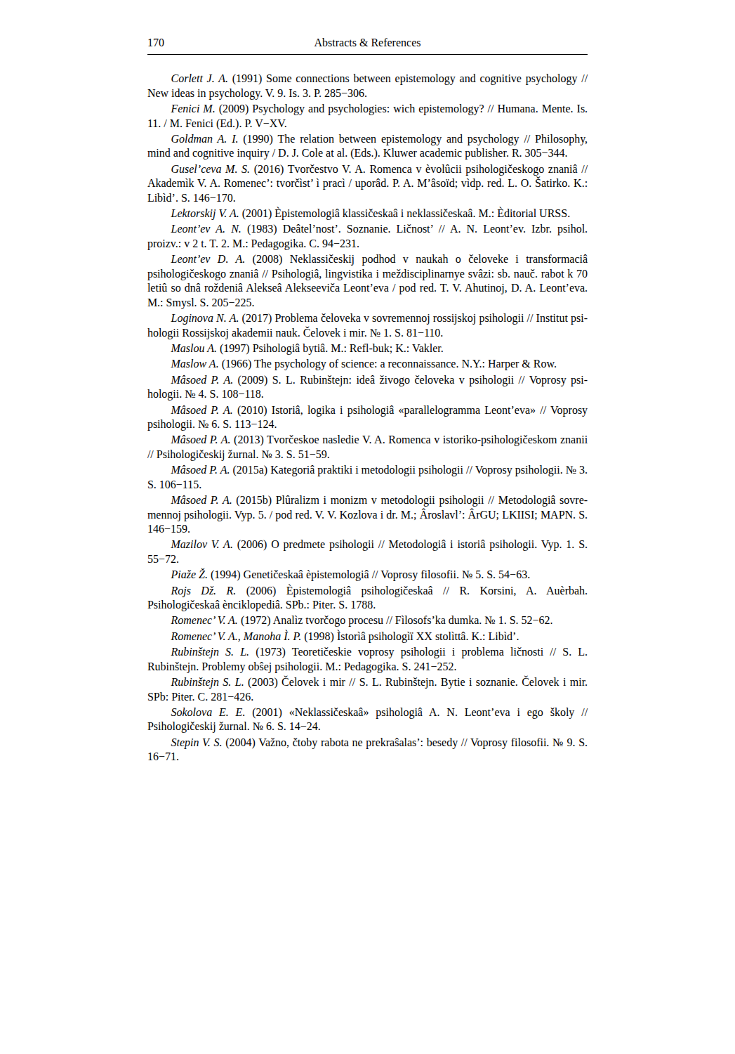170
Abstracts & References
Corlett J. A. (1991) Some connections between epistemology and cognitive psychology // New ideas in psychology. V. 9. Is. 3. P. 285−306.
Fenici M. (2009) Psychology and psychologies: wich epistemology? // Humana. Mente. Is. 11. / M. Fenici (Ed.). P. V−XV.
Goldman A. I. (1990) The relation between epistemology and psychology // Philosophy, mind and cognitive inquiry / D. J. Cole at al. (Eds.). Kluwer academic publisher. R. 305−344.
Gusel’ceva M. S. (2016) Tvorčestvo V. A. Romenca v èvolûcii psihologičeskogo znaniâ // Akademìk V. A. Romenec’: tvorčìst’ ì pracì / uporâd. P. A. M’âsoïd; vìdp. red. L. O. Šatirko. K.: Libìd’. S. 146−170.
Lektorskij V. A. (2001) Èpistemologiâ klassičeskaâ i neklassičeskaâ. M.: Èditorial URSS.
Leont’ev A. N. (1983) Deâtel’nost’. Soznanie. Ličnost’ // A. N. Leont’ev. Izbr. psihol. proizv.: v 2 t. T. 2. M.: Pedagogika. C. 94−231.
Leont’ev D. A. (2008) Neklassičeskij podhod v naukah o čeloveke i transformaciâ psihologičeskogo znaniâ // Psihologiâ, lingvistika i meždisciplinarnye svâzi: sb. nauč. rabot k 70 letiû so dnâ roždeniâ Alekseâ Alekseeviča Leont’eva / pod red. T. V. Ahutinoj, D. A. Leont’eva. M.: Smysl. S. 205−225.
Loginova N. A. (2017) Problema čeloveka v sovremennoj rossijskoj psihologii // Institut psihologii Rossijskoj akademii nauk. Čelovek i mir. № 1. S. 81−110.
Maslou A. (1997) Psihologiâ bytiâ. M.: Refl-buk; K.: Vakler.
Maslow A. (1966) The psychology of science: a reconnaissance. N.Y.: Harper & Row.
Mâsoed P. A. (2009) S. L. Rubinštejn: ideâ živogo čeloveka v psihologii // Voprosy psihologii. № 4. S. 108−118.
Mâsoed P. A. (2010) Istoriâ, logika i psihologiâ «parallelogramma Leont’eva» // Voprosy psihologii. № 6. S. 113−124.
Mâsoed P. A. (2013) Tvorčeskoe nasledie V. A. Romenca v istoriko-psihologičeskom znanii // Psihologičeskij žurnal. № 3. S. 51−59.
Mâsoed P. A. (2015a) Kategoriâ praktiki i metodologii psihologii // Voprosy psihologii. № 3. S. 106−115.
Mâsoed P. A. (2015b) Plûralizm i monizm v metodologii psihologii // Metodologiâ sovremennoj psihologii. Vyp. 5. / pod red. V. V. Kozlova i dr. M.; Âroslavl’: ÂrGU; LKIISI; MAPN. S. 146−159.
Mazilov V. A. (2006) O predmete psihologii // Metodologiâ i istoriâ psihologii. Vyp. 1. S. 55−72.
Piaže Ž. (1994) Genetičeskaâ èpistemologiâ // Voprosy filosofii. № 5. S. 54−63.
Rojs Dž. R. (2006) Èpistemologiâ psihologičeskaâ // R. Korsini, A. Auèrbah. Psihologičeskaâ ènciklopediâ. SPb.: Piter. S. 1788.
Romenec’ V. A. (1972) Analìz tvorčogo procesu // Fìlosofs’ka dumka. № 1. S. 52−62.
Romenec’ V. A., Manoha Ì. P. (1998) Ìstorìâ psihologìï XX stolìttâ. K.: Libìd’.
Rubinštejn S. L. (1973) Teoretičeskie voprosy psihologii i problema ličnosti // S. L. Rubinštejn. Problemy obŝej psihologii. M.: Pedagogika. S. 241−252.
Rubinštejn S. L. (2003) Čelovek i mir // S. L. Rubinštejn. Bytie i soznanie. Čelovek i mir. SPb: Piter. C. 281−426.
Sokolova E. E. (2001) «Neklassičeskaâ» psihologiâ A. N. Leont’eva i ego školy // Psihologičeskij žurnal. № 6. S. 14−24.
Stepin V. S. (2004) Važno, čtoby rabota ne prekraŝalas’: besedy // Voprosy filosofii. № 9. S. 16−71.